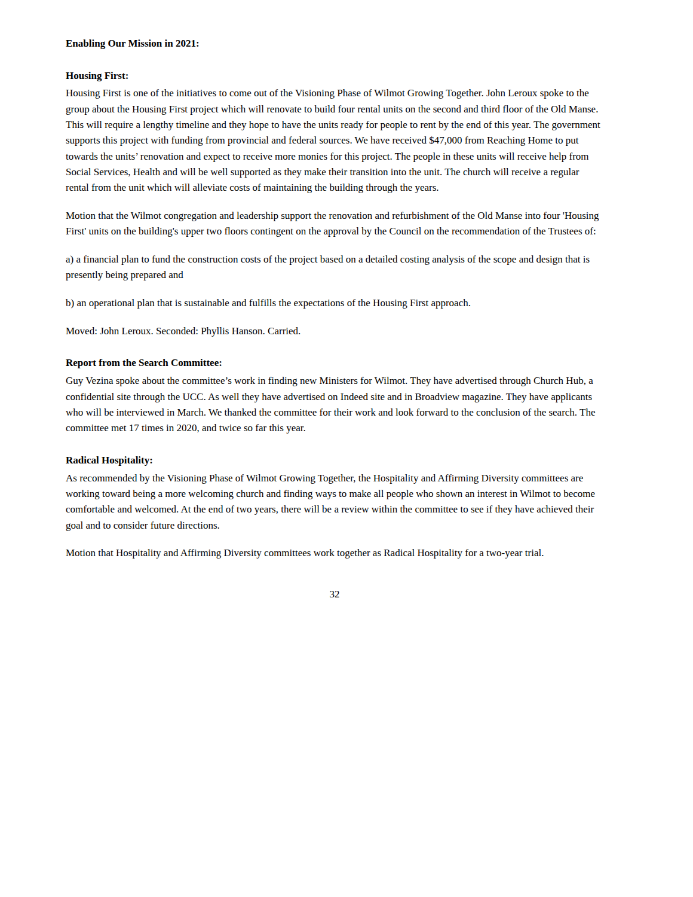Enabling Our Mission in 2021:
Housing First:
Housing First is one of the initiatives to come out of the Visioning Phase of Wilmot Growing Together. John Leroux spoke to the group about the Housing First project which will renovate to build four rental units on the second and third floor of the Old Manse. This will require a lengthy timeline and they hope to have the units ready for people to rent by the end of this year. The government supports this project with funding from provincial and federal sources. We have received $47,000 from Reaching Home to put towards the units’ renovation and expect to receive more monies for this project. The people in these units will receive help from Social Services, Health and will be well supported as they make their transition into the unit. The church will receive a regular rental from the unit which will alleviate costs of maintaining the building through the years.
Motion that the Wilmot congregation and leadership support the renovation and refurbishment of the Old Manse into four 'Housing First' units on the building's upper two floors contingent on the approval by the Council on the recommendation of the Trustees of:
a) a financial plan to fund the construction costs of the project based on a detailed costing analysis of the scope and design that is presently being prepared and
b) an operational plan that is sustainable and fulfills the expectations of the Housing First approach.
Moved: John Leroux. Seconded: Phyllis Hanson. Carried.
Report from the Search Committee:
Guy Vezina spoke about the committee’s work in finding new Ministers for Wilmot. They have advertised through Church Hub, a confidential site through the UCC. As well they have advertised on Indeed site and in Broadview magazine. They have applicants who will be interviewed in March. We thanked the committee for their work and look forward to the conclusion of the search. The committee met 17 times in 2020, and twice so far this year.
Radical Hospitality:
As recommended by the Visioning Phase of Wilmot Growing Together, the Hospitality and Affirming Diversity committees are working toward being a more welcoming church and finding ways to make all people who shown an interest in Wilmot to become comfortable and welcomed. At the end of two years, there will be a review within the committee to see if they have achieved their goal and to consider future directions.
Motion that Hospitality and Affirming Diversity committees work together as Radical Hospitality for a two-year trial.
32